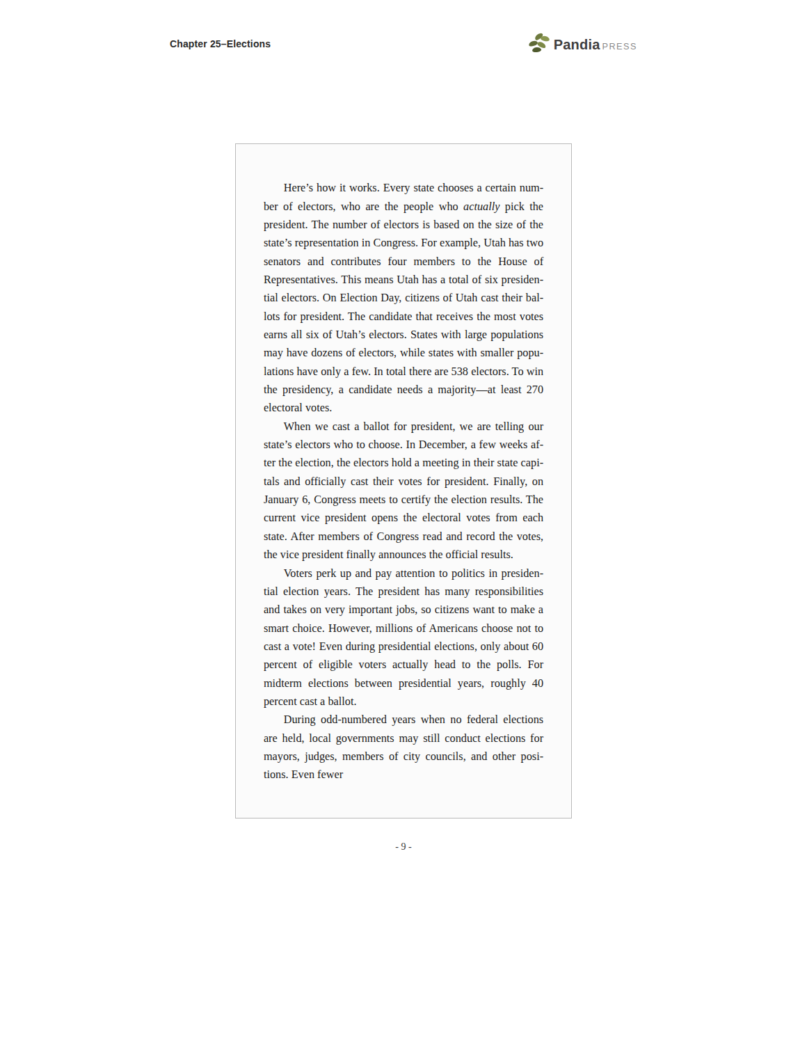Chapter 25–Elections
Pandia PRESS
Here’s how it works. Every state chooses a certain number of electors, who are the people who actually pick the president. The number of electors is based on the size of the state’s representation in Congress. For example, Utah has two senators and contributes four members to the House of Representatives. This means Utah has a total of six presidential electors. On Election Day, citizens of Utah cast their ballots for president. The candidate that receives the most votes earns all six of Utah’s electors. States with large populations may have dozens of electors, while states with smaller populations have only a few. In total there are 538 electors. To win the presidency, a candidate needs a majority—at least 270 electoral votes.
When we cast a ballot for president, we are telling our state’s electors who to choose. In December, a few weeks after the election, the electors hold a meeting in their state capitals and officially cast their votes for president. Finally, on January 6, Congress meets to certify the election results. The current vice president opens the electoral votes from each state. After members of Congress read and record the votes, the vice president finally announces the official results.
Voters perk up and pay attention to politics in presidential election years. The president has many responsibilities and takes on very important jobs, so citizens want to make a smart choice. However, millions of Americans choose not to cast a vote! Even during presidential elections, only about 60 percent of eligible voters actually head to the polls. For midterm elections between presidential years, roughly 40 percent cast a ballot.
During odd-numbered years when no federal elections are held, local governments may still conduct elections for mayors, judges, members of city councils, and other positions. Even fewer
- 9 -